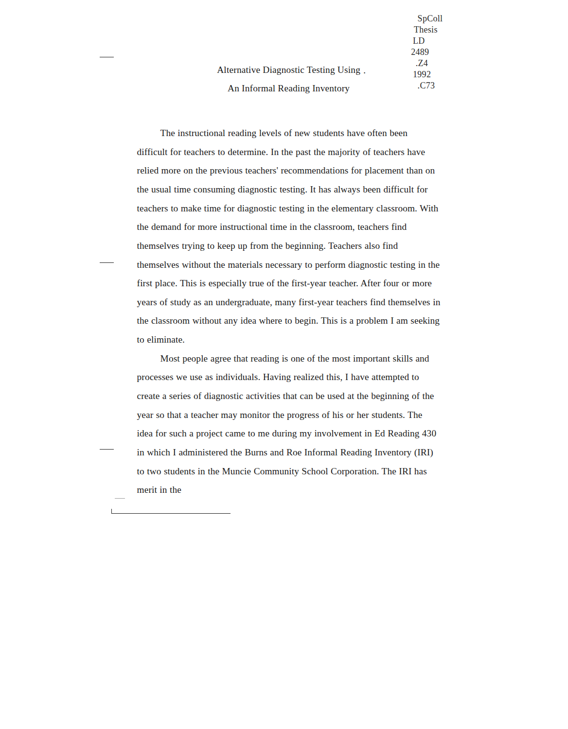SpColl Thesis LD 2489 .Z4 1992 .C73
Alternative Diagnostic Testing Using An Informal Reading Inventory
.
The instructional reading levels of new students have often been difficult for teachers to determine. In the past the majority of teachers have relied more on the previous teachers' recommendations for placement than on the usual time consuming diagnostic testing. It has always been difficult for teachers to make time for diagnostic testing in the elementary classroom. With the demand for more instructional time in the classroom, teachers find themselves trying to keep up from the beginning. Teachers also find themselves without the materials necessary to perform diagnostic testing in the first place. This is especially true of the first-year teacher. After four or more years of study as an undergraduate, many first-year teachers find themselves in the classroom without any idea where to begin. This is a problem I am seeking to eliminate.
Most people agree that reading is one of the most important skills and processes we use as individuals. Having realized this, I have attempted to create a series of diagnostic activities that can be used at the beginning of the year so that a teacher may monitor the progress of his or her students. The idea for such a project came to me during my involvement in Ed Reading 430 in which I administered the Burns and Roe Informal Reading Inventory (IRI) to two students in the Muncie Community School Corporation. The IRI has merit in the